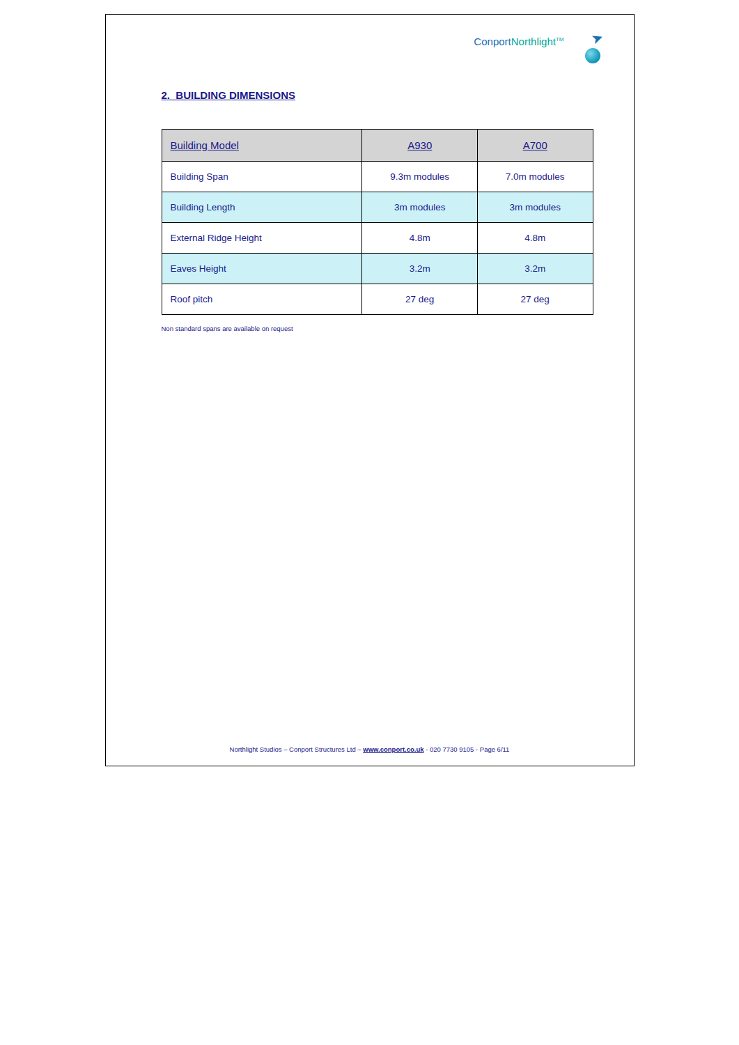Conport Northlight TM
➤
2. BUILDING DIMENSIONS
| Building Model | A930 | A700 |
| --- | --- | --- |
| Building Span | 9.3m modules | 7.0m modules |
| Building Length | 3m modules | 3m modules |
| External Ridge Height | 4.8m | 4.8m |
| Eaves Height | 3.2m | 3.2m |
| Roof pitch | 27 deg | 27 deg |
Non standard spans are available on request
Northlight Studios – Conport Structures Ltd – www.conport.co.uk - 020 7730 9105 - Page 6/11